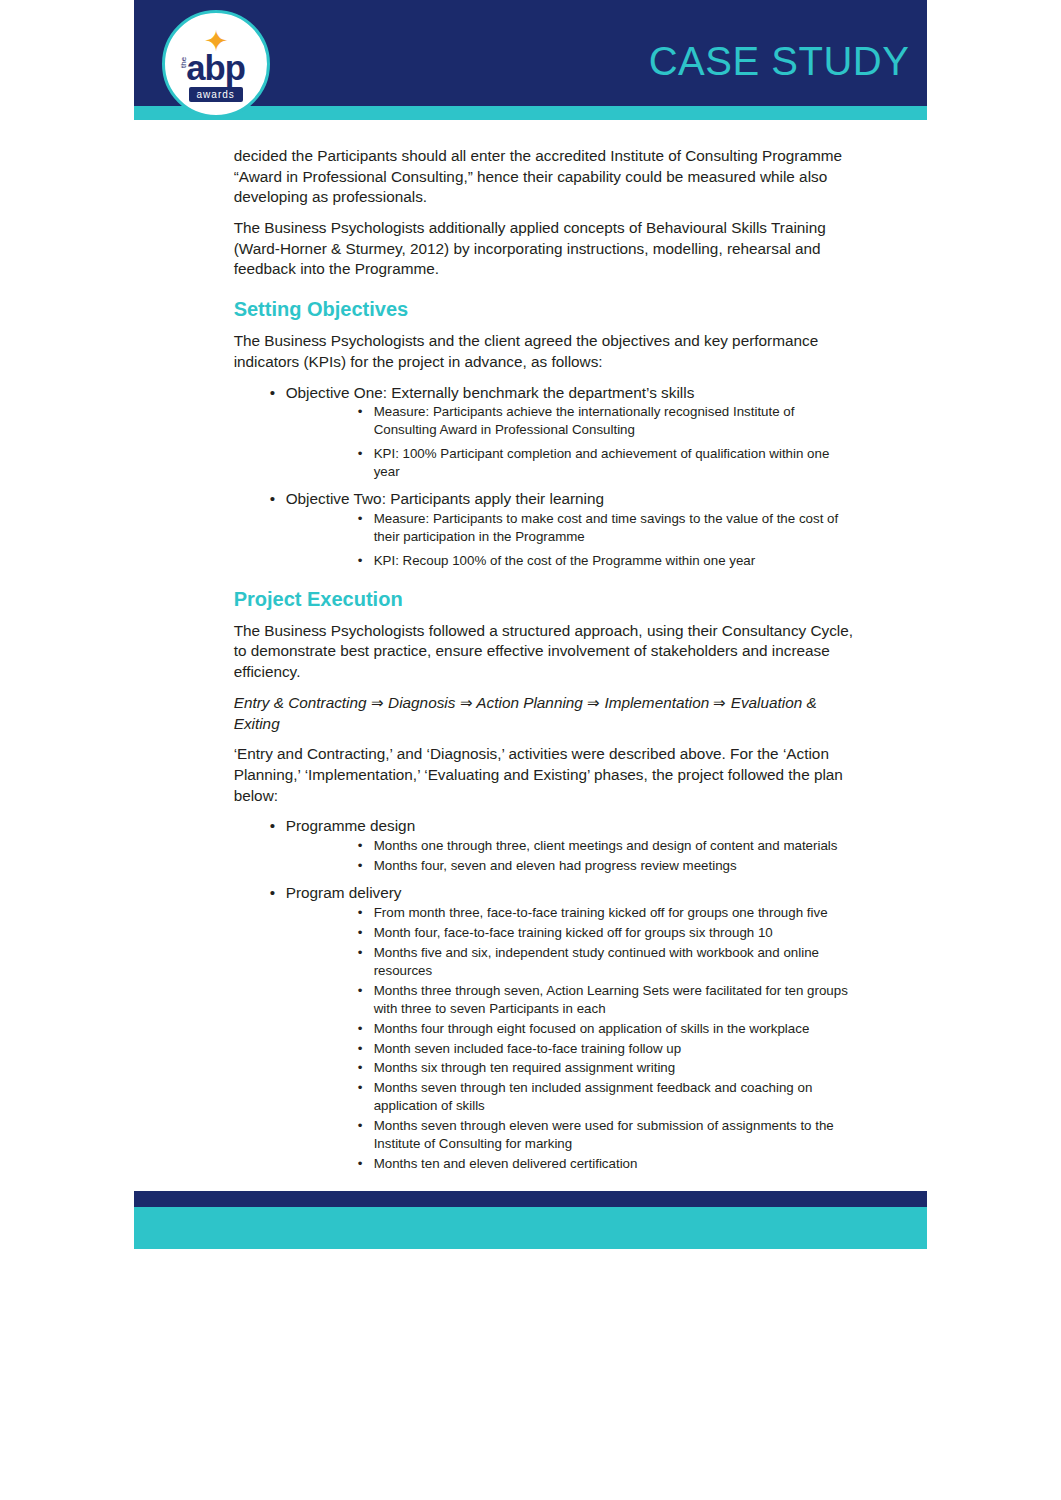the
✦
abp
awards
CASE STUDY
decided the Participants should all enter the accredited Institute of Consulting Programme “Award in Professional Consulting,” hence their capability could be measured while also developing as professionals.
The Business Psychologists additionally applied concepts of Behavioural Skills Training (Ward-Horner & Sturmey, 2012) by incorporating instructions, modelling, rehearsal and feedback into the Programme.
Setting Objectives
The Business Psychologists and the client agreed the objectives and key performance indicators (KPIs) for the project in advance, as follows:
Objective One: Externally benchmark the department’s skills
Measure: Participants achieve the internationally recognised Institute of Consulting Award in Professional Consulting
KPI: 100% Participant completion and achievement of qualification within one year
Objective Two: Participants apply their learning
Measure: Participants to make cost and time savings to the value of the cost of their participation in the Programme
KPI: Recoup 100% of the cost of the Programme within one year
Project Execution
The Business Psychologists followed a structured approach, using their Consultancy Cycle, to demonstrate best practice, ensure effective involvement of stakeholders and increase efficiency.
Entry & Contracting ⇒ Diagnosis ⇒ Action Planning ⇒ Implementation ⇒ Evaluation & Exiting
‘Entry and Contracting,’ and ‘Diagnosis,’ activities were described above. For the ‘Action Planning,’ ‘Implementation,’ ‘Evaluating and Existing’ phases, the project followed the plan below:
Programme design
Months one through three, client meetings and design of content and materials
Months four, seven and eleven had progress review meetings
Program delivery
From month three, face-to-face training kicked off for groups one through five
Month four, face-to-face training kicked off for groups six through 10
Months five and six, independent study continued with workbook and online resources
Months three through seven, Action Learning Sets were facilitated for ten groups with three to seven Participants in each
Months four through eight focused on application of skills in the workplace
Month seven included face-to-face training follow up
Months six through ten required assignment writing
Months seven through ten included assignment feedback and coaching on application of skills
Months seven through eleven were used for submission of assignments to the Institute of Consulting for marking
Months ten and eleven delivered certification